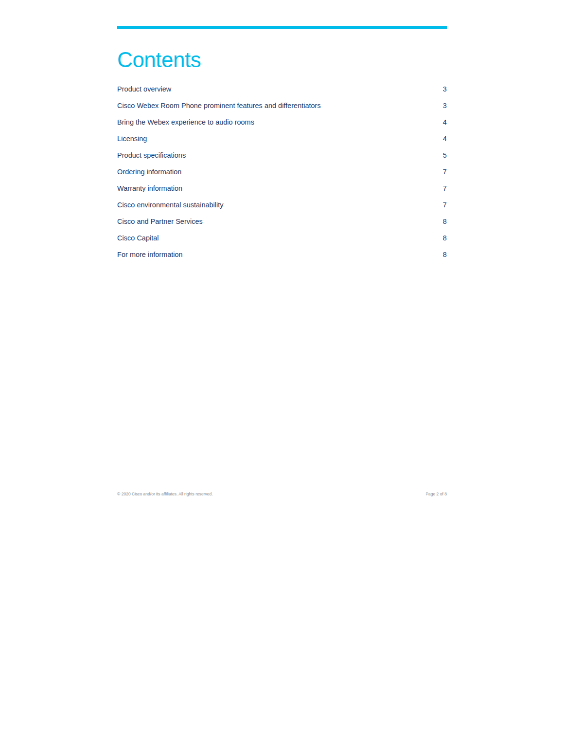Contents
| Product overview | 3 |
| Cisco Webex Room Phone prominent features and differentiators | 3 |
| Bring the Webex experience to audio rooms | 4 |
| Licensing | 4 |
| Product specifications | 5 |
| Ordering information | 7 |
| Warranty information | 7 |
| Cisco environmental sustainability | 7 |
| Cisco and Partner Services | 8 |
| Cisco Capital | 8 |
| For more information | 8 |
© 2020 Cisco and/or its affiliates. All rights reserved. Page 2 of 8